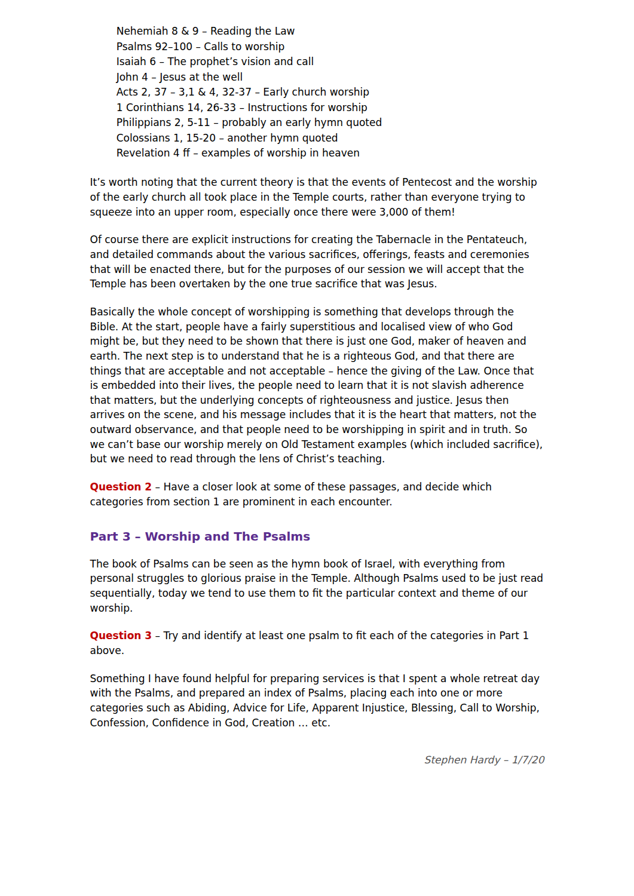Nehemiah 8 & 9 – Reading the Law
Psalms 92–100 – Calls to worship
Isaiah 6 – The prophet’s vision and call
John 4 – Jesus at the well
Acts 2, 37 – 3,1 & 4, 32-37 – Early church worship
1 Corinthians 14, 26-33 – Instructions for worship
Philippians 2, 5-11 – probably an early hymn quoted
Colossians 1, 15-20 – another hymn quoted
Revelation 4 ff – examples of worship in heaven
It’s worth noting that the current theory is that the events of Pentecost and the worship of the early church all took place in the Temple courts, rather than everyone trying to squeeze into an upper room, especially once there were 3,000 of them!
Of course there are explicit instructions for creating the Tabernacle in the Pentateuch, and detailed commands about the various sacrifices, offerings, feasts and ceremonies that will be enacted there, but for the purposes of our session we will accept that the Temple has been overtaken by the one true sacrifice that was Jesus.
Basically the whole concept of worshipping is something that develops through the Bible. At the start, people have a fairly superstitious and localised view of who God might be, but they need to be shown that there is just one God, maker of heaven and earth. The next step is to understand that he is a righteous God, and that there are things that are acceptable and not acceptable – hence the giving of the Law. Once that is embedded into their lives, the people need to learn that it is not slavish adherence that matters, but the underlying concepts of righteousness and justice. Jesus then arrives on the scene, and his message includes that it is the heart that matters, not the outward observance, and that people need to be worshipping in spirit and in truth. So we can’t base our worship merely on Old Testament examples (which included sacrifice), but we need to read through the lens of Christ’s teaching.
Question 2 – Have a closer look at some of these passages, and decide which categories from section 1 are prominent in each encounter.
Part 3 – Worship and The Psalms
The book of Psalms can be seen as the hymn book of Israel, with everything from personal struggles to glorious praise in the Temple. Although Psalms used to be just read sequentially, today we tend to use them to fit the particular context and theme of our worship.
Question 3 – Try and identify at least one psalm to fit each of the categories in Part 1 above.
Something I have found helpful for preparing services is that I spent a whole retreat day with the Psalms, and prepared an index of Psalms, placing each into one or more categories such as Abiding, Advice for Life, Apparent Injustice, Blessing, Call to Worship, Confession, Confidence in God, Creation … etc.
Stephen Hardy – 1/7/20